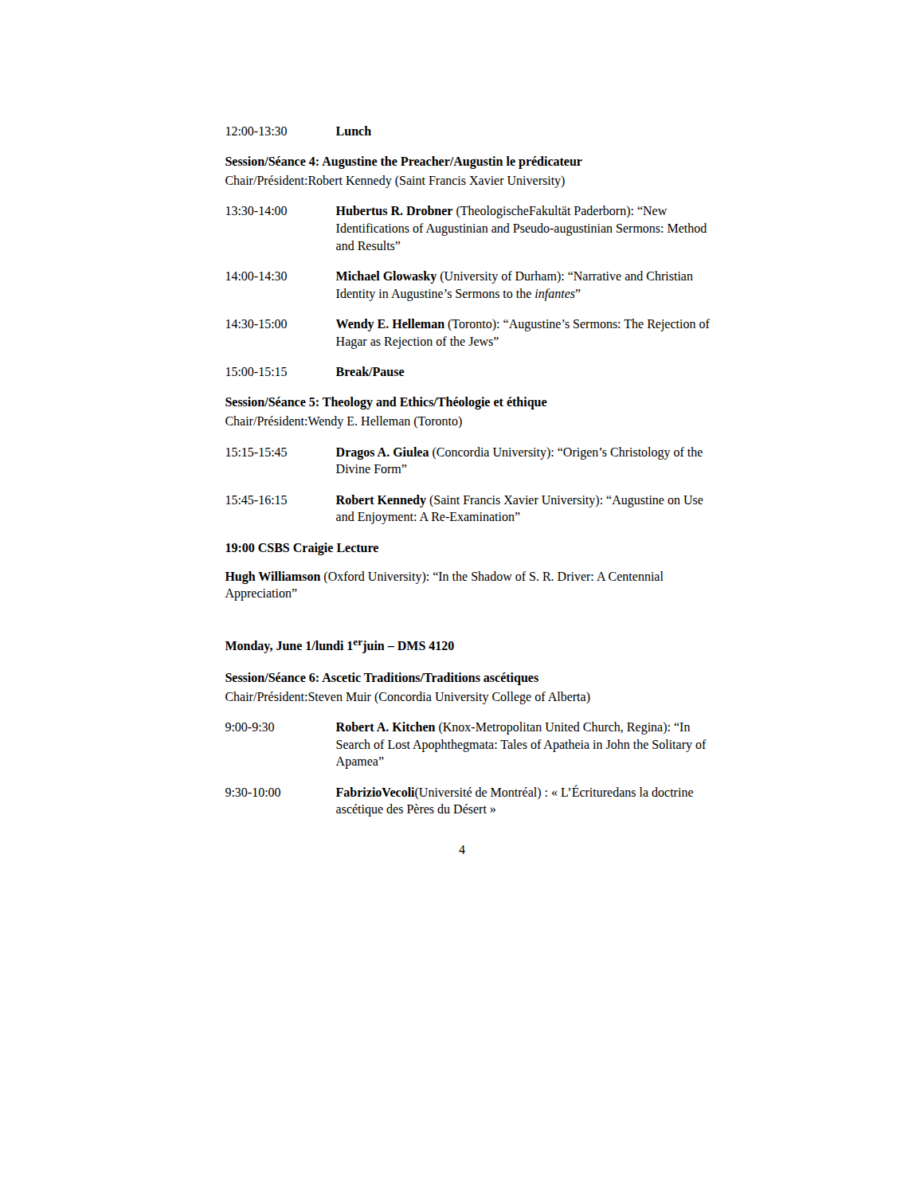12:00-13:30 Lunch
Session/Séance 4: Augustine the Preacher/Augustin le prédicateur
Chair/Président:Robert Kennedy (Saint Francis Xavier University)
13:30-14:00
Hubertus R. Drobner (TheologischeFakultät Paderborn): “New Identifications of Augustinian and Pseudo-augustinian Sermons: Method and Results”
14:00-14:30
Michael Glowasky (University of Durham): “Narrative and Christian Identity in Augustine’s Sermons to the infantes”
14:30-15:00
Wendy E. Helleman (Toronto): “Augustine’s Sermons: The Rejection of Hagar as Rejection of the Jews”
15:00-15:15 Break/Pause
Session/Séance 5: Theology and Ethics/Théologie et éthique
Chair/Président:Wendy E. Helleman (Toronto)
15:15-15:45
Dragos A. Giulea (Concordia University): “Origen’s Christology of the Divine Form”
15:45-16:15
Robert Kennedy (Saint Francis Xavier University): “Augustine on Use and Enjoyment: A Re-Examination”
19:00 CSBS Craigie Lecture
Hugh Williamson (Oxford University): “In the Shadow of S. R. Driver: A Centennial Appreciation”
Monday, June 1/lundi 1erjuin – DMS 4120
Session/Séance 6: Ascetic Traditions/Traditions ascétiques
Chair/Président:Steven Muir (Concordia University College of Alberta)
9:00-9:30
Robert A. Kitchen (Knox-Metropolitan United Church, Regina): “In Search of Lost Apophthegmata: Tales of Apatheia in John the Solitary of Apamea”
9:30-10:00
FabrizioVecoli(Université de Montréal) : « L’Écrituredans la doctrine ascétique des Pères du Désert »
4